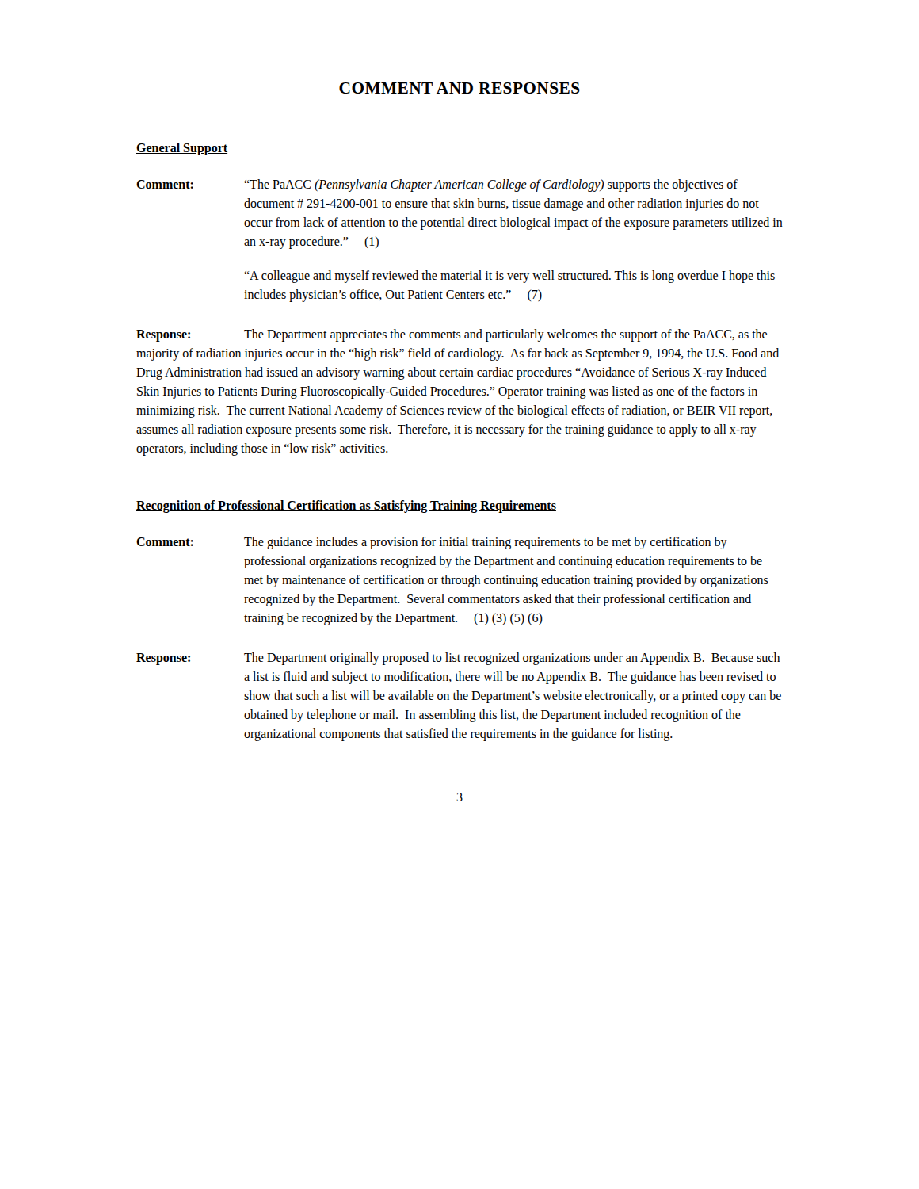COMMENT AND RESPONSES
General Support
Comment:
“The PaACC (Pennsylvania Chapter American College of Cardiology) supports the objectives of document # 291-4200-001 to ensure that skin burns, tissue damage and other radiation injuries do not occur from lack of attention to the potential direct biological impact of the exposure parameters utilized in an x-ray procedure.” (1)
“A colleague and myself reviewed the material it is very well structured. This is long overdue I hope this includes physician’s office, Out Patient Centers etc.” (7)
Response:
The Department appreciates the comments and particularly welcomes the support of the PaACC, as the majority of radiation injuries occur in the “high risk” field of cardiology. As far back as September 9, 1994, the U.S. Food and Drug Administration had issued an advisory warning about certain cardiac procedures “Avoidance of Serious X-ray Induced Skin Injuries to Patients During Fluoroscopically-Guided Procedures.” Operator training was listed as one of the factors in minimizing risk. The current National Academy of Sciences review of the biological effects of radiation, or BEIR VII report, assumes all radiation exposure presents some risk. Therefore, it is necessary for the training guidance to apply to all x-ray operators, including those in “low risk” activities.
Recognition of Professional Certification as Satisfying Training Requirements
Comment:
The guidance includes a provision for initial training requirements to be met by certification by professional organizations recognized by the Department and continuing education requirements to be met by maintenance of certification or through continuing education training provided by organizations recognized by the Department. Several commentators asked that their professional certification and training be recognized by the Department. (1) (3) (5) (6)
Response:
The Department originally proposed to list recognized organizations under an Appendix B. Because such a list is fluid and subject to modification, there will be no Appendix B. The guidance has been revised to show that such a list will be available on the Department’s website electronically, or a printed copy can be obtained by telephone or mail. In assembling this list, the Department included recognition of the organizational components that satisfied the requirements in the guidance for listing.
3